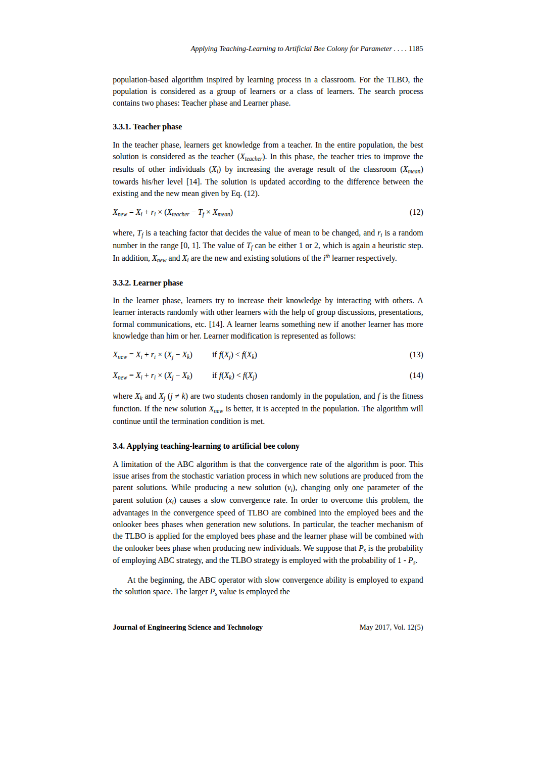Applying Teaching-Learning to Artificial Bee Colony for Parameter . . . . 1185
population-based algorithm inspired by learning process in a classroom. For the TLBO, the population is considered as a group of learners or a class of learners. The search process contains two phases: Teacher phase and Learner phase.
3.3.1. Teacher phase
In the teacher phase, learners get knowledge from a teacher. In the entire population, the best solution is considered as the teacher (Xteacher). In this phase, the teacher tries to improve the results of other individuals (Xi) by increasing the average result of the classroom (Xmean) towards his/her level [14]. The solution is updated according to the difference between the existing and the new mean given by Eq. (12).
Xnew = Xi + ri × (Xteacher − Tf × Xmean)
(12)
where, Tf is a teaching factor that decides the value of mean to be changed, and ri is a random number in the range [0, 1]. The value of Tf can be either 1 or 2, which is again a heuristic step. In addition, Xnew and Xi are the new and existing solutions of the ith learner respectively.
3.3.2. Learner phase
In the learner phase, learners try to increase their knowledge by interacting with others. A learner interacts randomly with other learners with the help of group discussions, presentations, formal communications, etc. [14]. A learner learns something new if another learner has more knowledge than him or her. Learner modification is represented as follows:
Xnew = Xi + ri × (Xj − Xk) if f(Xj) < f(Xk)
(13)
Xnew = Xi + ri × (Xj − Xk) if f(Xk) < f(Xj)
(14)
where Xk and Xj (j ≠ k) are two students chosen randomly in the population, and f is the fitness function. If the new solution Xnew is better, it is accepted in the population. The algorithm will continue until the termination condition is met.
3.4. Applying teaching-learning to artificial bee colony
A limitation of the ABC algorithm is that the convergence rate of the algorithm is poor. This issue arises from the stochastic variation process in which new solutions are produced from the parent solutions. While producing a new solution (vi), changing only one parameter of the parent solution (xi) causes a slow convergence rate. In order to overcome this problem, the advantages in the convergence speed of TLBO are combined into the employed bees and the onlooker bees phases when generation new solutions. In particular, the teacher mechanism of the TLBO is applied for the employed bees phase and the learner phase will be combined with the onlooker bees phase when producing new individuals. We suppose that Ps is the probability of employing ABC strategy, and the TLBO strategy is employed with the probability of 1 - Ps.
At the beginning, the ABC operator with slow convergence ability is employed to expand the solution space. The larger Ps value is employed the
Journal of Engineering Science and Technology
May 2017, Vol. 12(5)